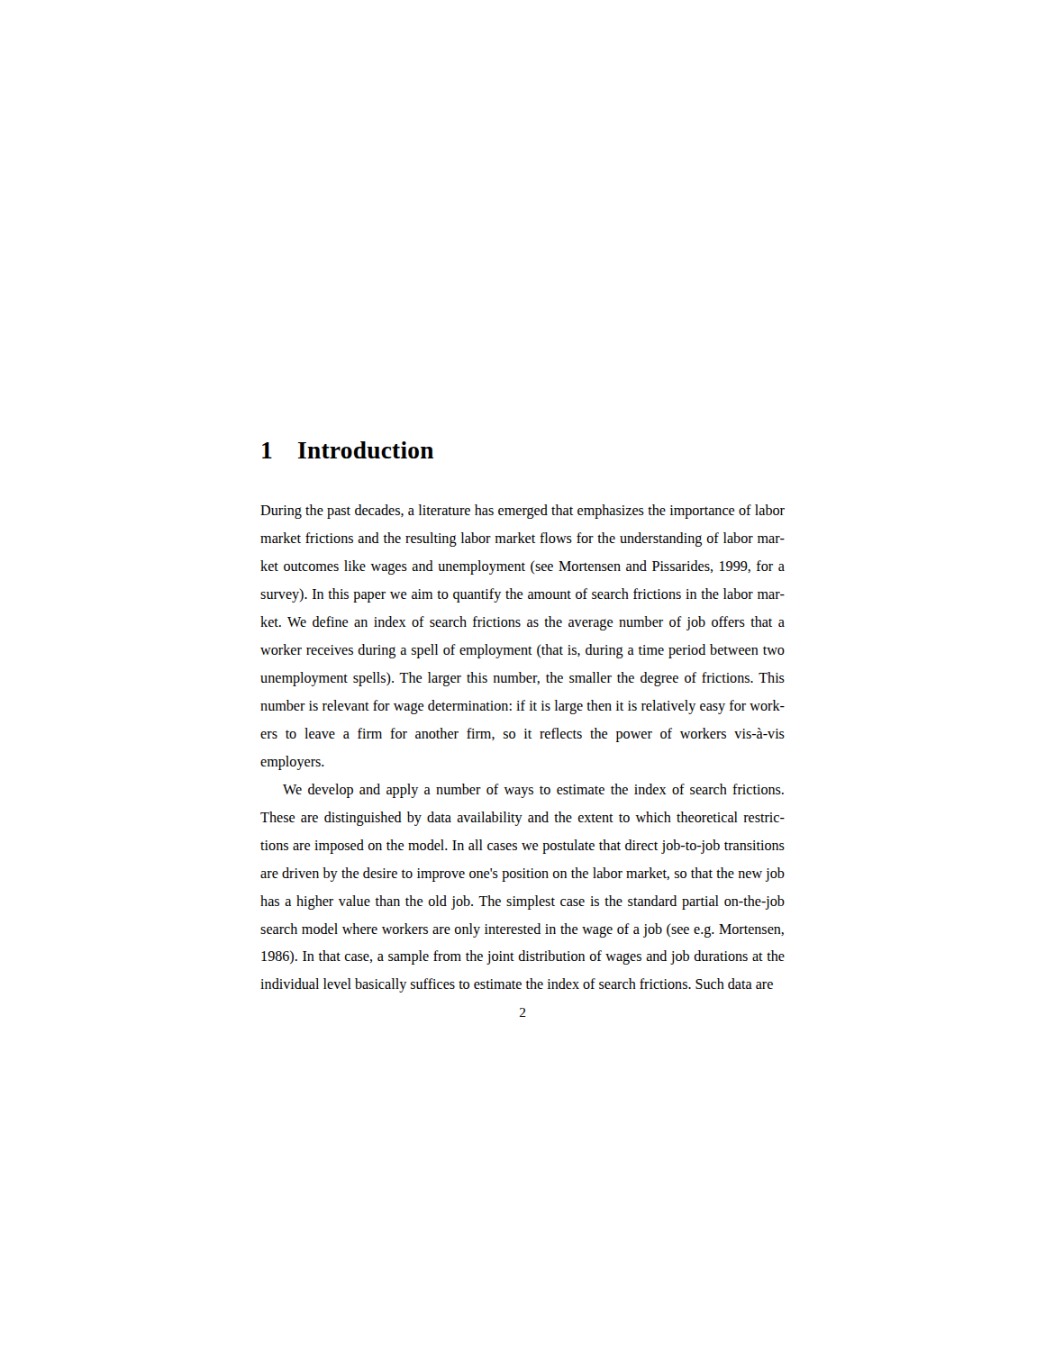1 Introduction
During the past decades, a literature has emerged that emphasizes the importance of labor market frictions and the resulting labor market flows for the understanding of labor market outcomes like wages and unemployment (see Mortensen and Pissarides, 1999, for a survey). In this paper we aim to quantify the amount of search frictions in the labor market. We define an index of search frictions as the average number of job offers that a worker receives during a spell of employment (that is, during a time period between two unemployment spells). The larger this number, the smaller the degree of frictions. This number is relevant for wage determination: if it is large then it is relatively easy for workers to leave a firm for another firm, so it reflects the power of workers vis-à-vis employers.
We develop and apply a number of ways to estimate the index of search frictions. These are distinguished by data availability and the extent to which theoretical restrictions are imposed on the model. In all cases we postulate that direct job-to-job transitions are driven by the desire to improve one's position on the labor market, so that the new job has a higher value than the old job. The simplest case is the standard partial on-the-job search model where workers are only interested in the wage of a job (see e.g. Mortensen, 1986). In that case, a sample from the joint distribution of wages and job durations at the individual level basically suffices to estimate the index of search frictions. Such data are
2